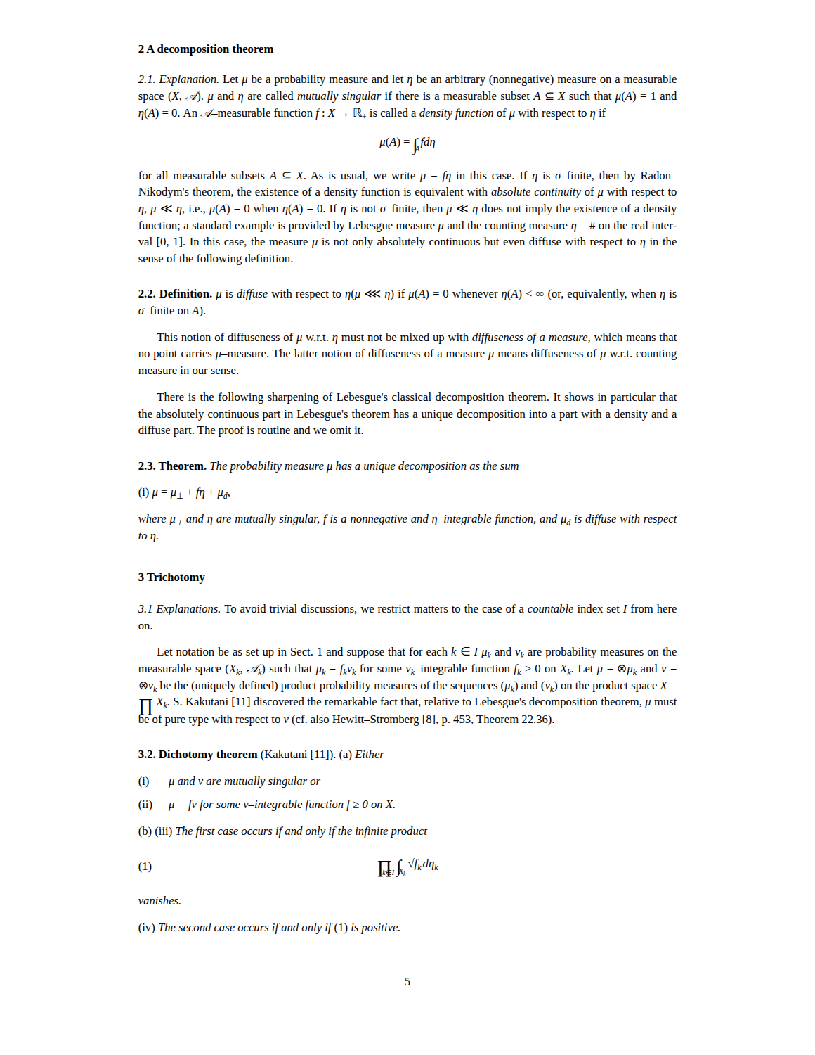2 A decomposition theorem
2.1. Explanation. Let μ be a probability measure and let η be an arbitrary (nonnegative) measure on a measurable space (X, 𝒜). μ and η are called mutually singular if there is a measurable subset A ⊆ X such that μ(A) = 1 and η(A) = 0. An 𝒜–measurable function f : X → ℝ+ is called a density function of μ with respect to η if
μ(A) = ∫Afdη
for all measurable subsets A ⊆ X. As is usual, we write μ = fη in this case. If η is σ–finite, then by Radon–Nikodym's theorem, the existence of a density function is equivalent with absolute continuity of μ with respect to η, μ ≪ η, i.e., μ(A) = 0 when η(A) = 0. If η is not σ–finite, then μ ≪ η does not imply the existence of a density function; a standard example is provided by Lebesgue measure μ and the counting measure η = # on the real interval [0, 1]. In this case, the measure μ is not only absolutely continuous but even diffuse with respect to η in the sense of the following definition.
2.2. Definition. μ is diffuse with respect to η(μ ⋘ η) if μ(A) = 0 whenever η(A) < ∞ (or, equivalently, when η is σ–finite on A).
This notion of diffuseness of μ w.r.t. η must not be mixed up with diffuseness of a measure, which means that no point carries μ–measure. The latter notion of diffuseness of a measure μ means diffuseness of μ w.r.t. counting measure in our sense.
There is the following sharpening of Lebesgue's classical decomposition theorem. It shows in particular that the absolutely continuous part in Lebesgue's theorem has a unique decomposition into a part with a density and a diffuse part. The proof is routine and we omit it.
2.3. Theorem. The probability measure μ has a unique decomposition as the sum
(i) μ = μ⊥ + fη + μd,
where μ⊥ and η are mutually singular, f is a nonnegative and η–integrable function, and μd is diffuse with respect to η.
3 Trichotomy
3.1 Explanations. To avoid trivial discussions, we restrict matters to the case of a countable index set I from here on.
Let notation be as set up in Sect. 1 and suppose that for each k ∈ I μk and νk are probability measures on the measurable space (Xk, 𝒜k) such that μk = fkνk for some νk–integrable function fk ≥ 0 on Xk. Let μ = ⊗μk and ν = ⊗νk be the (uniquely defined) product probability measures of the sequences (μk) and (νk) on the product space X = ∏ Xk. S. Kakutani [11] discovered the remarkable fact that, relative to Lebesgue's decomposition theorem, μ must be of pure type with respect to ν (cf. also Hewitt–Stromberg [8], p. 453, Theorem 22.36).
3.2. Dichotomy theorem (Kakutani [11]). (a) Either
(i) μ and ν are mutually singular or
(ii) μ = fν for some ν–integrable function f ≥ 0 on X.
(b) (iii) The first case occurs if and only if the infinite product
(1) ∏k∈I∫Xk√fk dηk
vanishes.
(iv) The second case occurs if and only if (1) is positive.
5